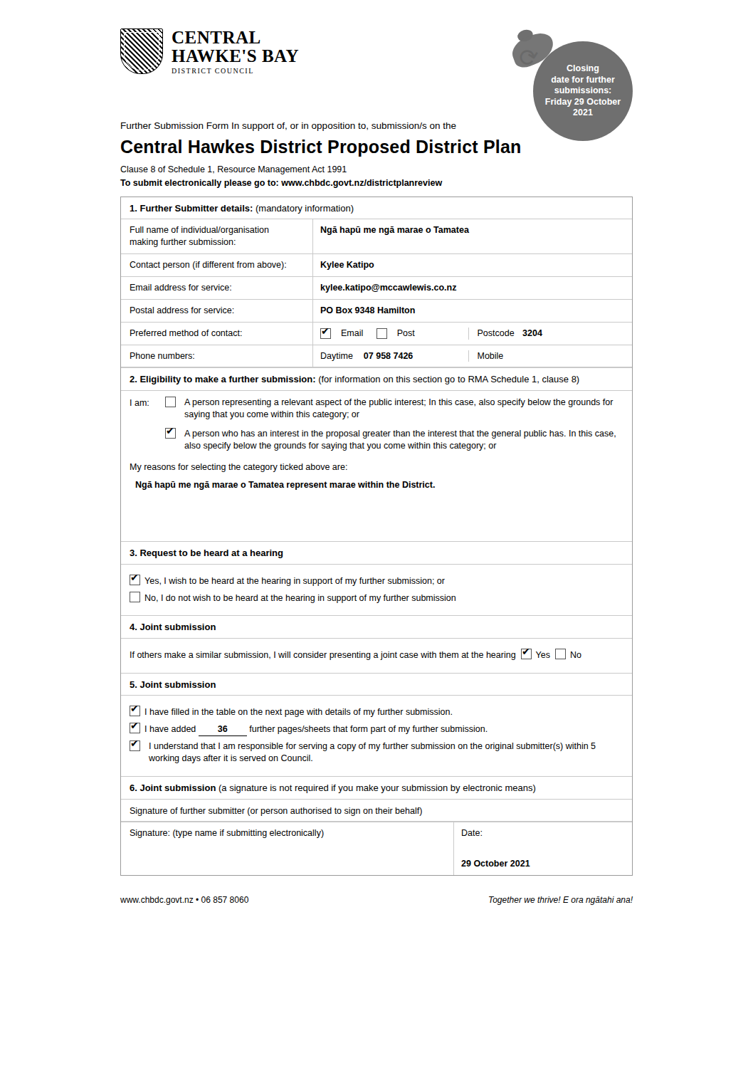CENTRAL
HAWKE'S BAY
DISTRICT COUNCIL
⟳
Closing
date for further
submissions:
Friday 29 October
2021
Further Submission Form In support of, or in opposition to, submission/s on the
Central Hawkes District Proposed District Plan
Clause 8 of Schedule 1, Resource Management Act 1991
To submit electronically please go to: www.chbdc.govt.nz/districtplanreview
1. Further Submitter details: (mandatory information)
Full name of individual/organisation
making further submission:
Ngā hapū me ngā marae o Tamatea
Contact person (if different from above):
Kylee Katipo
Email address for service:
kylee.katipo@mccawlewis.co.nz
Postal address for service:
PO Box 9348 Hamilton
Preferred method of contact:
Email Post
Postcode 3204
Phone numbers:
Daytime 07 958 7426
Mobile
2. Eligibility to make a further submission: (for information on this section go to RMA Schedule 1, clause 8)
I am:
A person representing a relevant aspect of the public interest; In this case, also specify below the grounds for saying that you come within this category; or
A person who has an interest in the proposal greater than the interest that the general public has. In this case, also specify below the grounds for saying that you come within this category; or
My reasons for selecting the category ticked above are:
Ngā hapū me ngā marae o Tamatea represent marae within the District.
3. Request to be heard at a hearing
Yes, I wish to be heard at the hearing in support of my further submission; or
No, I do not wish to be heard at the hearing in support of my further submission
4. Joint submission
If others make a similar submission, I will consider presenting a joint case with them at the hearing Yes No
5. Joint submission
I have filled in the table on the next page with details of my further submission.
I have added 36 further pages/sheets that form part of my further submission.
I understand that I am responsible for serving a copy of my further submission on the original submitter(s) within 5 working days after it is served on Council.
6. Joint submission (a signature is not required if you make your submission by electronic means)
Signature of further submitter (or person authorised to sign on their behalf)
Signature: (type name if submitting electronically)
Date:
29 October 2021
www.chbdc.govt.nz • 06 857 8060
Together we thrive! E ora ngātahi ana!